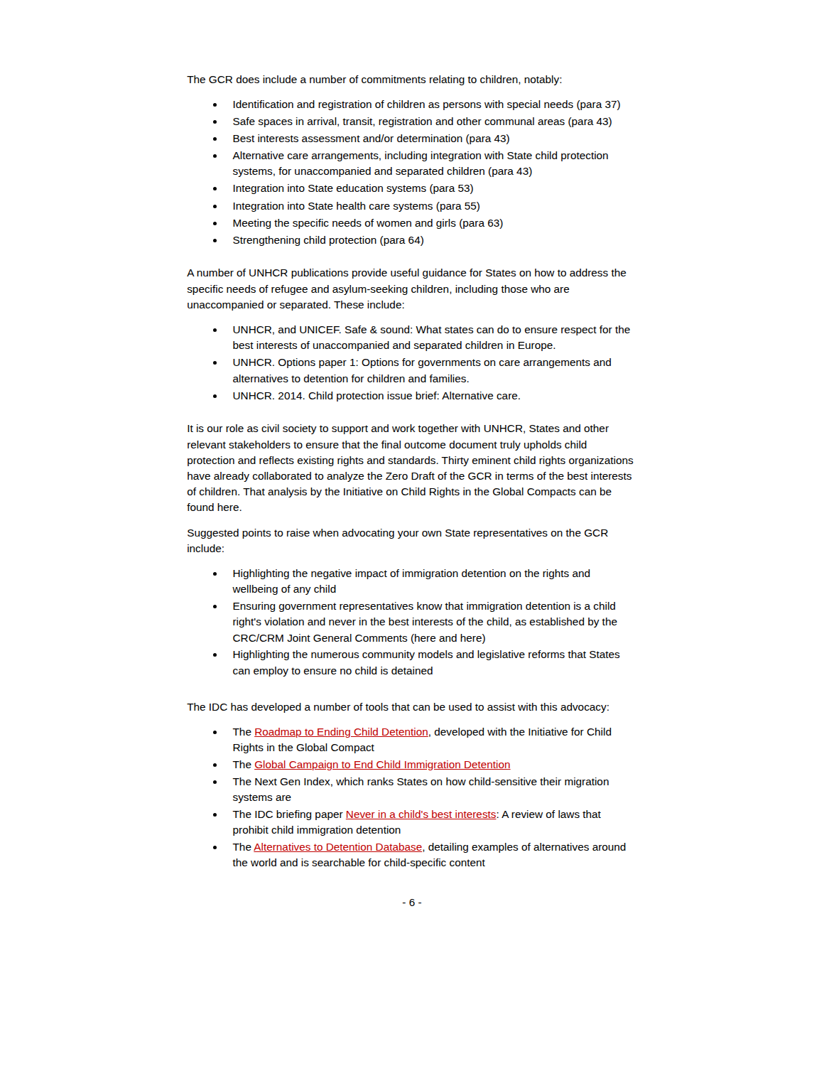The GCR does include a number of commitments relating to children, notably:
Identification and registration of children as persons with special needs (para 37)
Safe spaces in arrival, transit, registration and other communal areas (para 43)
Best interests assessment and/or determination (para 43)
Alternative care arrangements, including integration with State child protection systems, for unaccompanied and separated children (para 43)
Integration into State education systems (para 53)
Integration into State health care systems (para 55)
Meeting the specific needs of women and girls (para 63)
Strengthening child protection (para 64)
A number of UNHCR publications provide useful guidance for States on how to address the specific needs of refugee and asylum-seeking children, including those who are unaccompanied or separated. These include:
UNHCR, and UNICEF. Safe & sound: What states can do to ensure respect for the best interests of unaccompanied and separated children in Europe.
UNHCR. Options paper 1: Options for governments on care arrangements and alternatives to detention for children and families.
UNHCR. 2014. Child protection issue brief: Alternative care.
It is our role as civil society to support and work together with UNHCR, States and other relevant stakeholders to ensure that the final outcome document truly upholds child protection and reflects existing rights and standards. Thirty eminent child rights organizations have already collaborated to analyze the Zero Draft of the GCR in terms of the best interests of children. That analysis by the Initiative on Child Rights in the Global Compacts can be found here.
Suggested points to raise when advocating your own State representatives on the GCR include:
Highlighting the negative impact of immigration detention on the rights and wellbeing of any child
Ensuring government representatives know that immigration detention is a child right's violation and never in the best interests of the child, as established by the CRC/CRM Joint General Comments (here and here)
Highlighting the numerous community models and legislative reforms that States can employ to ensure no child is detained
The IDC has developed a number of tools that can be used to assist with this advocacy:
The Roadmap to Ending Child Detention, developed with the Initiative for Child Rights in the Global Compact
The Global Campaign to End Child Immigration Detention
The Next Gen Index, which ranks States on how child-sensitive their migration systems are
The IDC briefing paper Never in a child's best interests: A review of laws that prohibit child immigration detention
The Alternatives to Detention Database, detailing examples of alternatives around the world and is searchable for child-specific content
- 6 -